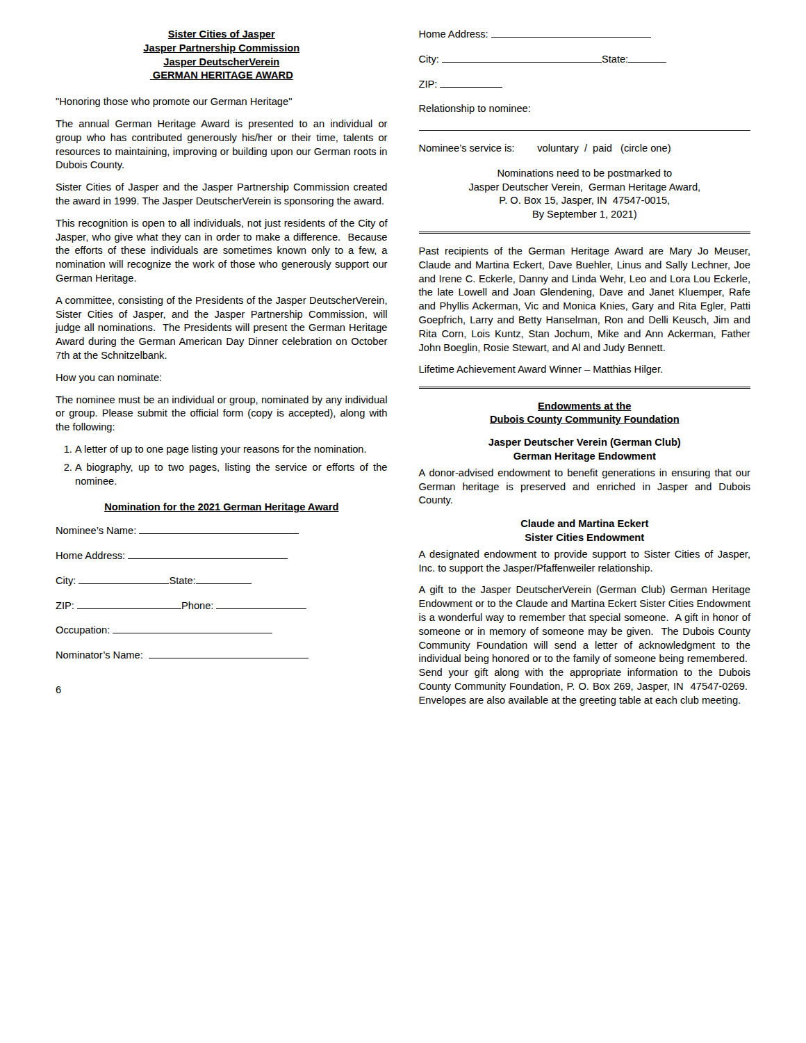Sister Cities of Jasper
Jasper Partnership Commission
Jasper DeutscherVerein
GERMAN HERITAGE AWARD
"Honoring those who promote our German Heritage"
The annual German Heritage Award is presented to an individual or group who has contributed generously his/her or their time, talents or resources to maintaining, improving or building upon our German roots in Dubois County.
Sister Cities of Jasper and the Jasper Partnership Commission created the award in 1999. The Jasper DeutscherVerein is sponsoring the award.
This recognition is open to all individuals, not just residents of the City of Jasper, who give what they can in order to make a difference. Because the efforts of these individuals are sometimes known only to a few, a nomination will recognize the work of those who generously support our German Heritage.
A committee, consisting of the Presidents of the Jasper DeutscherVerein, Sister Cities of Jasper, and the Jasper Partnership Commission, will judge all nominations. The Presidents will present the German Heritage Award during the German American Day Dinner celebration on October 7th at the Schnitzelbank.
How you can nominate:
The nominee must be an individual or group, nominated by any individual or group. Please submit the official form (copy is accepted), along with the following:
A letter of up to one page listing your reasons for the nomination.
A biography, up to two pages, listing the service or efforts of the nominee.
Nomination for the 2021 German Heritage Award
Nominee’s Name:
Home Address:
City: State:
ZIP: Phone:
Occupation:
Nominator’s Name:
6
Home Address:
City: State:
ZIP:
Relationship to nominee:
Nominee’s service is: voluntary / paid (circle one)
Nominations need to be postmarked to
Jasper Deutscher Verein, German Heritage Award,
P. O. Box 15, Jasper, IN 47547-0015,
By September 1, 2021)
Past recipients of the German Heritage Award are Mary Jo Meuser, Claude and Martina Eckert, Dave Buehler, Linus and Sally Lechner, Joe and Irene C. Eckerle, Danny and Linda Wehr, Leo and Lora Lou Eckerle, the late Lowell and Joan Glendening, Dave and Janet Kluemper, Rafe and Phyllis Ackerman, Vic and Monica Knies, Gary and Rita Egler, Patti Goepfrich, Larry and Betty Hanselman, Ron and Delli Keusch, Jim and Rita Corn, Lois Kuntz, Stan Jochum, Mike and Ann Ackerman, Father John Boeglin, Rosie Stewart, and Al and Judy Bennett.
Lifetime Achievement Award Winner – Matthias Hilger.
Endowments at the
Dubois County Community Foundation
Jasper Deutscher Verein (German Club)
German Heritage Endowment
A donor-advised endowment to benefit generations in ensuring that our German heritage is preserved and enriched in Jasper and Dubois County.
Claude and Martina Eckert
Sister Cities Endowment
A designated endowment to provide support to Sister Cities of Jasper, Inc. to support the Jasper/Pfaffenweiler relationship.
A gift to the Jasper DeutscherVerein (German Club) German Heritage Endowment or to the Claude and Martina Eckert Sister Cities Endowment is a wonderful way to remember that special someone. A gift in honor of someone or in memory of someone may be given. The Dubois County Community Foundation will send a letter of acknowledgment to the individual being honored or to the family of someone being remembered. Send your gift along with the appropriate information to the Dubois County Community Foundation, P. O. Box 269, Jasper, IN 47547-0269. Envelopes are also available at the greeting table at each club meeting.